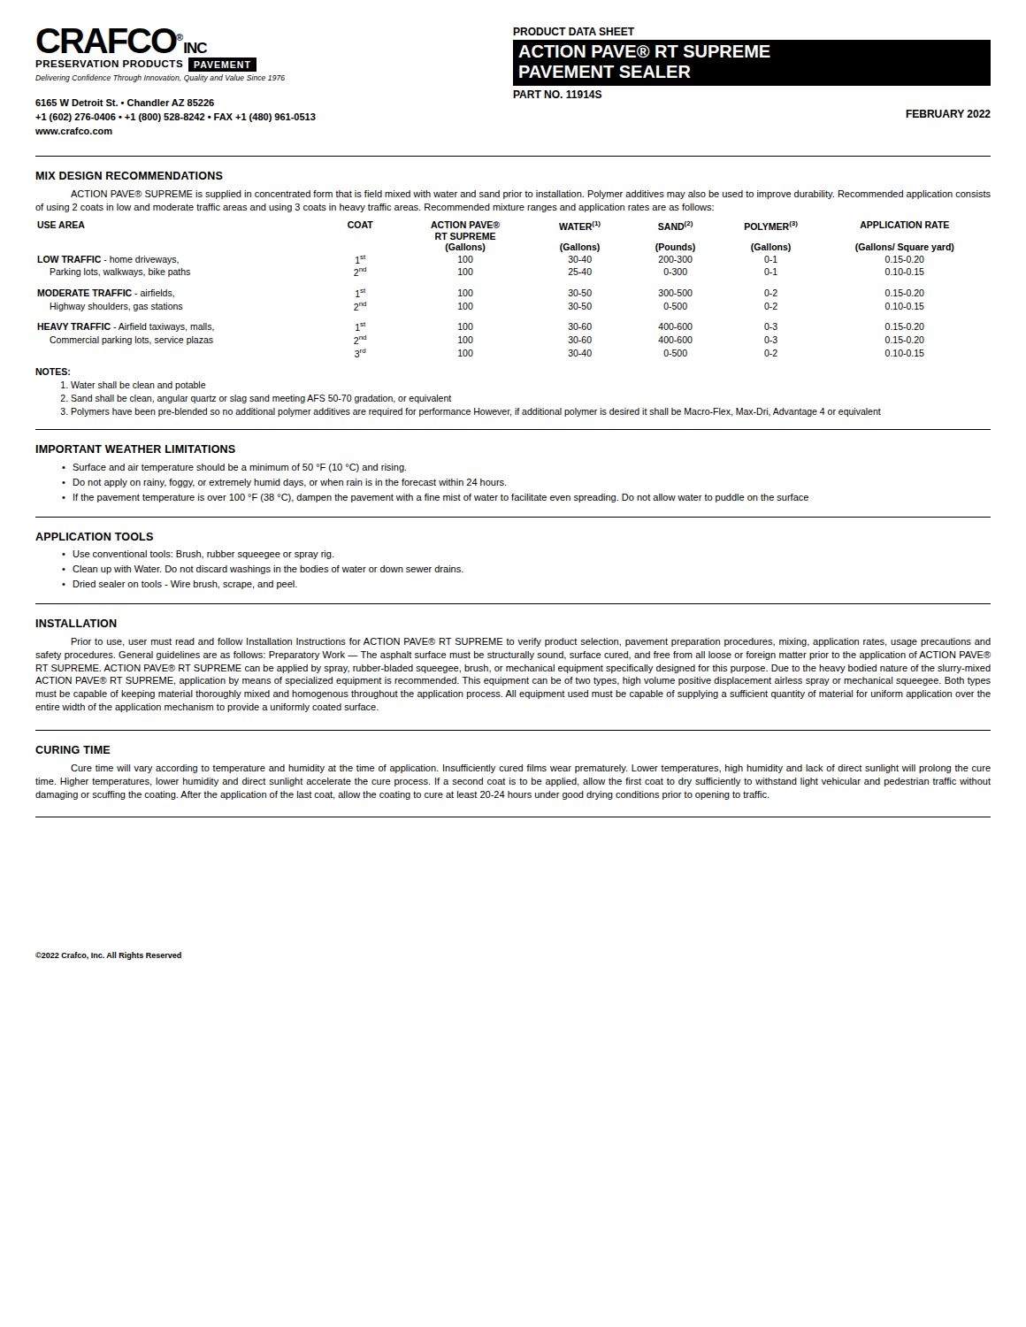CRAFCO®INC
PRESERVATION PRODUCTS PAVEMENT
Delivering Confidence Through Innovation, Quality and Value Since 1976
6165 W Detroit St. • Chandler AZ 85226
+1 (602) 276-0406 • +1 (800) 528-8242 • FAX +1 (480) 961-0513
www.crafco.com
PRODUCT DATA SHEET
ACTION PAVE® RT SUPREME
PAVEMENT SEALER
PART NO. 11914S
FEBRUARY 2022
MIX DESIGN RECOMMENDATIONS
ACTION PAVE® SUPREME is supplied in concentrated form that is field mixed with water and sand prior to installation. Polymer additives may also be used to improve durability. Recommended application consists of using 2 coats in low and moderate traffic areas and using 3 coats in heavy traffic areas. Recommended mixture ranges and application rates are as follows:
| USE AREA | COAT | ACTION PAVE® RT SUPREME | WATER (1) | SAND (2) | POLYMER (3) | APPLICATION RATE |
| --- | --- | --- | --- | --- | --- | --- |
| (Gallons) | (Gallons) | (Pounds) | (Gallons) | (Gallons/ Square yard) |
| LOW TRAFFIC - home driveways, | 1 st | 100 | 30-40 | 200-300 | 0-1 | 0.15-0.20 |
| Parking lots, walkways, bike paths | 2 nd | 100 | 25-40 | 0-300 | 0-1 | 0.10-0.15 |
| MODERATE TRAFFIC - airfields, | 1 st | 100 | 30-50 | 300-500 | 0-2 | 0.15-0.20 |
| Highway shoulders, gas stations | 2 nd | 100 | 30-50 | 0-500 | 0-2 | 0.10-0.15 |
| HEAVY TRAFFIC - Airfield taxiways, malls, | 1 st | 100 | 30-60 | 400-600 | 0-3 | 0.15-0.20 |
| Commercial parking lots, service plazas | 2 nd | 100 | 30-60 | 400-600 | 0-3 | 0.15-0.20 |
| | 3 rd | 100 | 30-40 | 0-500 | 0-2 | 0.10-0.15 |
NOTES:
Water shall be clean and potable
Sand shall be clean, angular quartz or slag sand meeting AFS 50-70 gradation, or equivalent
Polymers have been pre-blended so no additional polymer additives are required for performance However, if additional polymer is desired it shall be Macro-Flex, Max-Dri, Advantage 4 or equivalent
IMPORTANT WEATHER LIMITATIONS
Surface and air temperature should be a minimum of 50 °F (10 °C) and rising.
Do not apply on rainy, foggy, or extremely humid days, or when rain is in the forecast within 24 hours.
If the pavement temperature is over 100 °F (38 °C), dampen the pavement with a fine mist of water to facilitate even spreading. Do not allow water to puddle on the surface
APPLICATION TOOLS
Use conventional tools: Brush, rubber squeegee or spray rig.
Clean up with Water. Do not discard washings in the bodies of water or down sewer drains.
Dried sealer on tools - Wire brush, scrape, and peel.
INSTALLATION
Prior to use, user must read and follow Installation Instructions for ACTION PAVE® RT SUPREME to verify product selection, pavement preparation procedures, mixing, application rates, usage precautions and safety procedures. General guidelines are as follows: Preparatory Work — The asphalt surface must be structurally sound, surface cured, and free from all loose or foreign matter prior to the application of ACTION PAVE® RT SUPREME. ACTION PAVE® RT SUPREME can be applied by spray, rubber-bladed squeegee, brush, or mechanical equipment specifically designed for this purpose. Due to the heavy bodied nature of the slurry-mixed ACTION PAVE® RT SUPREME, application by means of specialized equipment is recommended. This equipment can be of two types, high volume positive displacement airless spray or mechanical squeegee. Both types must be capable of keeping material thoroughly mixed and homogenous throughout the application process. All equipment used must be capable of supplying a sufficient quantity of material for uniform application over the entire width of the application mechanism to provide a uniformly coated surface.
CURING TIME
Cure time will vary according to temperature and humidity at the time of application. Insufficiently cured films wear prematurely. Lower temperatures, high humidity and lack of direct sunlight will prolong the cure time. Higher temperatures, lower humidity and direct sunlight accelerate the cure process. If a second coat is to be applied, allow the first coat to dry sufficiently to withstand light vehicular and pedestrian traffic without damaging or scuffing the coating. After the application of the last coat, allow the coating to cure at least 20-24 hours under good drying conditions prior to opening to traffic.
©2022 Crafco, Inc. All Rights Reserved